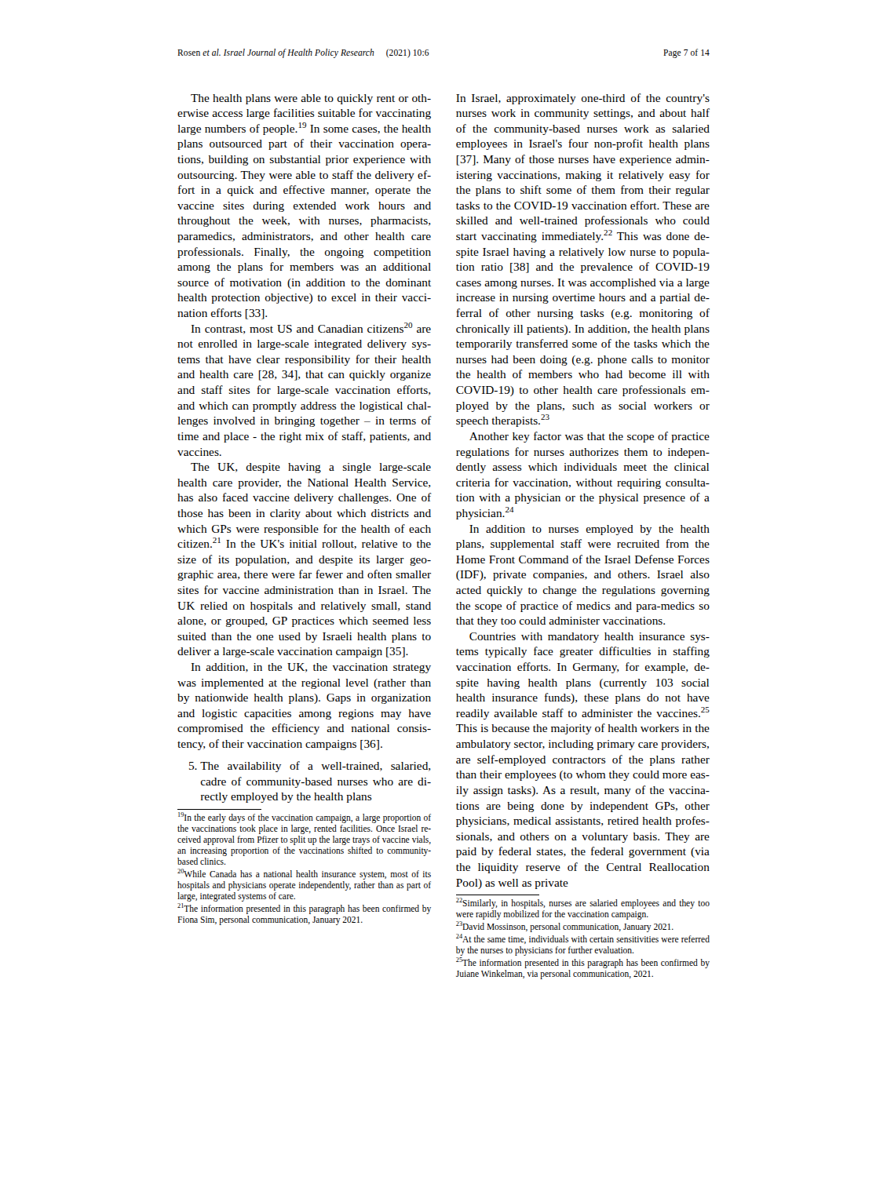Rosen et al. Israel Journal of Health Policy Research (2021) 10:6
Page 7 of 14
The health plans were able to quickly rent or otherwise access large facilities suitable for vaccinating large numbers of people.19 In some cases, the health plans outsourced part of their vaccination operations, building on substantial prior experience with outsourcing. They were able to staff the delivery effort in a quick and effective manner, operate the vaccine sites during extended work hours and throughout the week, with nurses, pharmacists, paramedics, administrators, and other health care professionals. Finally, the ongoing competition among the plans for members was an additional source of motivation (in addition to the dominant health protection objective) to excel in their vaccination efforts [33].
In contrast, most US and Canadian citizens20 are not enrolled in large-scale integrated delivery systems that have clear responsibility for their health and health care [28, 34], that can quickly organize and staff sites for large-scale vaccination efforts, and which can promptly address the logistical challenges involved in bringing together – in terms of time and place - the right mix of staff, patients, and vaccines.
The UK, despite having a single large-scale health care provider, the National Health Service, has also faced vaccine delivery challenges. One of those has been in clarity about which districts and which GPs were responsible for the health of each citizen.21 In the UK's initial rollout, relative to the size of its population, and despite its larger geographic area, there were far fewer and often smaller sites for vaccine administration than in Israel. The UK relied on hospitals and relatively small, stand alone, or grouped, GP practices which seemed less suited than the one used by Israeli health plans to deliver a large-scale vaccination campaign [35].
In addition, in the UK, the vaccination strategy was implemented at the regional level (rather than by nationwide health plans). Gaps in organization and logistic capacities among regions may have compromised the efficiency and national consistency, of their vaccination campaigns [36].
The availability of a well-trained, salaried, cadre of community-based nurses who are directly employed by the health plans
19In the early days of the vaccination campaign, a large proportion of the vaccinations took place in large, rented facilities. Once Israel received approval from Pfizer to split up the large trays of vaccine vials, an increasing proportion of the vaccinations shifted to community-based clinics.
20While Canada has a national health insurance system, most of its hospitals and physicians operate independently, rather than as part of large, integrated systems of care.
21The information presented in this paragraph has been confirmed by Fiona Sim, personal communication, January 2021.
In Israel, approximately one-third of the country's nurses work in community settings, and about half of the community-based nurses work as salaried employees in Israel's four non-profit health plans [37]. Many of those nurses have experience administering vaccinations, making it relatively easy for the plans to shift some of them from their regular tasks to the COVID-19 vaccination effort. These are skilled and well-trained professionals who could start vaccinating immediately.22 This was done despite Israel having a relatively low nurse to population ratio [38] and the prevalence of COVID-19 cases among nurses. It was accomplished via a large increase in nursing overtime hours and a partial deferral of other nursing tasks (e.g. monitoring of chronically ill patients). In addition, the health plans temporarily transferred some of the tasks which the nurses had been doing (e.g. phone calls to monitor the health of members who had become ill with COVID-19) to other health care professionals employed by the plans, such as social workers or speech therapists.23
Another key factor was that the scope of practice regulations for nurses authorizes them to independently assess which individuals meet the clinical criteria for vaccination, without requiring consultation with a physician or the physical presence of a physician.24
In addition to nurses employed by the health plans, supplemental staff were recruited from the Home Front Command of the Israel Defense Forces (IDF), private companies, and others. Israel also acted quickly to change the regulations governing the scope of practice of medics and para-medics so that they too could administer vaccinations.
Countries with mandatory health insurance systems typically face greater difficulties in staffing vaccination efforts. In Germany, for example, despite having health plans (currently 103 social health insurance funds), these plans do not have readily available staff to administer the vaccines.25 This is because the majority of health workers in the ambulatory sector, including primary care providers, are self-employed contractors of the plans rather than their employees (to whom they could more easily assign tasks). As a result, many of the vaccinations are being done by independent GPs, other physicians, medical assistants, retired health professionals, and others on a voluntary basis. They are paid by federal states, the federal government (via the liquidity reserve of the Central Reallocation Pool) as well as private
22Similarly, in hospitals, nurses are salaried employees and they too were rapidly mobilized for the vaccination campaign.
23David Mossinson, personal communication, January 2021.
24At the same time, individuals with certain sensitivities were referred by the nurses to physicians for further evaluation.
25The information presented in this paragraph has been confirmed by Juiane Winkelman, via personal communication, 2021.